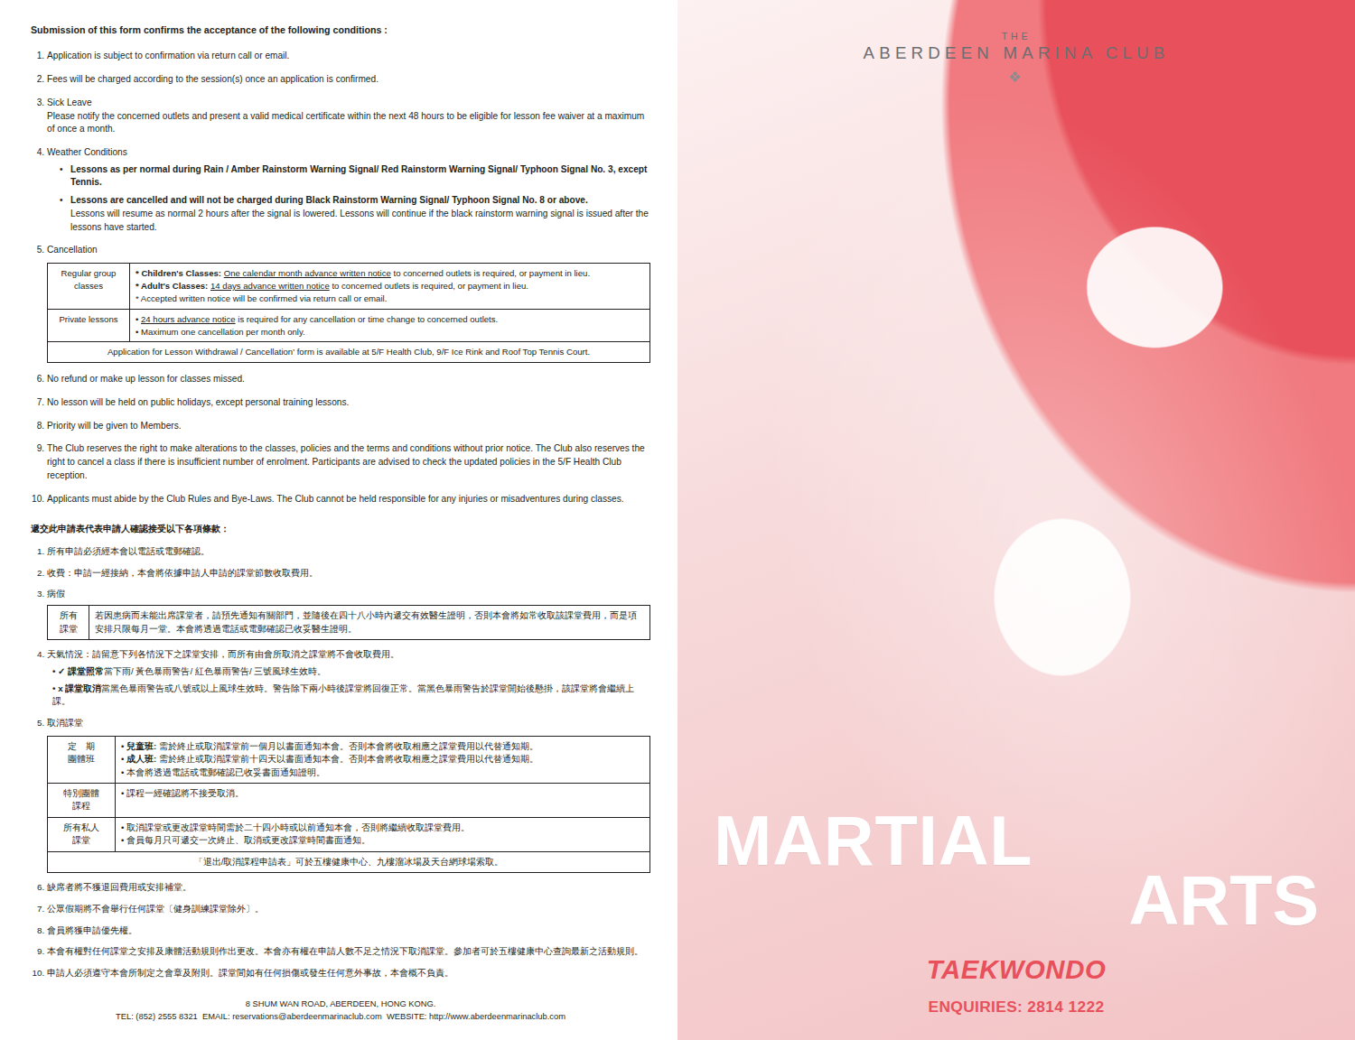Submission of this form confirms the acceptance of the following conditions :
Application is subject to confirmation via return call or email.
Fees will be charged according to the session(s) once an application is confirmed.
Sick Leave
Please notify the concerned outlets and present a valid medical certificate within the next 48 hours to be eligible for lesson fee waiver at a maximum of once a month.
Weather Conditions
Lessons as per normal during Rain / Amber Rainstorm Warning Signal/ Red Rainstorm Warning Signal/ Typhoon Signal No. 3, except Tennis.
Lessons are cancelled and will not be charged during Black Rainstorm Warning Signal/ Typhoon Signal No. 8 or above.
Lessons will resume as normal 2 hours after the signal is lowered. Lessons will continue if the black rainstorm warning signal is issued after the lessons have started.
Cancellation
| Regular group classes | * Children's Classes: One calendar month advance written notice to concerned outlets is required, or payment in lieu. * Adult's Classes: 14 days advance written notice to concerned outlets is required, or payment in lieu. * Accepted written notice will be confirmed via return call or email. |
| Private lessons | • 24 hours advance notice is required for any cancellation or time change to concerned outlets. • Maximum one cancellation per month only. |
| Application for Lesson Withdrawal / Cancellation' form is available at 5/F Health Club, 9/F Ice Rink and Roof Top Tennis Court. |
No refund or make up lesson for classes missed.
No lesson will be held on public holidays, except personal training lessons.
Priority will be given to Members.
The Club reserves the right to make alterations to the classes, policies and the terms and conditions without prior notice. The Club also reserves the right to cancel a class if there is insufficient number of enrolment. Participants are advised to check the updated policies in the 5/F Health Club reception.
Applicants must abide by the Club Rules and Bye-Laws. The Club cannot be held responsible for any injuries or misadventures during classes.
遞交此申請表代表申請人確認接受以下各項條款：
所有申請必須經本會以電話或電郵確認。
收費：申請一經接納，本會將依據申請人申請的課堂節數收取費用。
病假
所有
課堂
若因患病而未能出席課堂者，請預先通知有關部門，並隨後在四十八小時內遞交有效醫生證明，否則本會將如常收取該課堂費用，而是項安排只限每月一堂。本會將透過電話或電郵確認已收妥醫生證明。
天氣情況：請留意下列各情況下之課堂安排，而所有由會所取消之課堂將不會收取費用。
• ✓ 課堂照常當下雨/ 黃色暴雨警告/ 紅色暴雨警告/ 三號風球生效時。
• x 課堂取消當黑色暴雨警告或八號或以上風球生效時。警告除下兩小時後課堂將回復正常。當黑色暴雨警告於課堂開始後懸掛，該課堂將會繼續上課。
取消課堂
| 定 期 團體班 | • 兒童班: 需於終止或取消課堂前一個月以書面通知本會。否則本會將收取相應之課堂費用以代替通知期。 • 成人班: 需於終止或取消課堂前十四天以書面通知本會。否則本會將收取相應之課堂費用以代替通知期。 • 本會將透過電話或電郵確認已收妥書面通知證明。 |
| 特別團體 課程 | • 課程一經確認將不接受取消。 |
| 所有私人 課堂 | • 取消課堂或更改課堂時間需於二十四小時或以前通知本會，否則將繼續收取課堂費用。 • 會員每月只可遞交一次終止、取消或更改課堂時間書面通知。 |
| 「退出/取消課程申請表」可於五樓健康中心、九樓溜冰場及天台網球場索取。 |
缺席者將不獲退回費用或安排補堂。
公眾假期將不會舉行任何課堂〔健身訓練課堂除外〕。
會員將獲申請優先權。
本會有權對任何課堂之安排及康體活動規則作出更改。本會亦有權在申請人數不足之情況下取消課堂。參加者可於五樓健康中心查詢最新之活動規則。
申請人必須遵守本會所制定之會章及附則。課堂間如有任何損傷或發生任何意外事故，本會概不負責。
8 SHUM WAN ROAD, ABERDEEN, HONG KONG.
TEL: (852) 2555 8321 EMAIL: reservations@aberdeenmarinaclub.com WEBSITE: http://www.aberdeenmarinaclub.com
THE
ABERDEEN MARINA CLUB
❖
MARTIAL
ARTS
TAEKWONDO
ENQUIRIES: 2814 1222